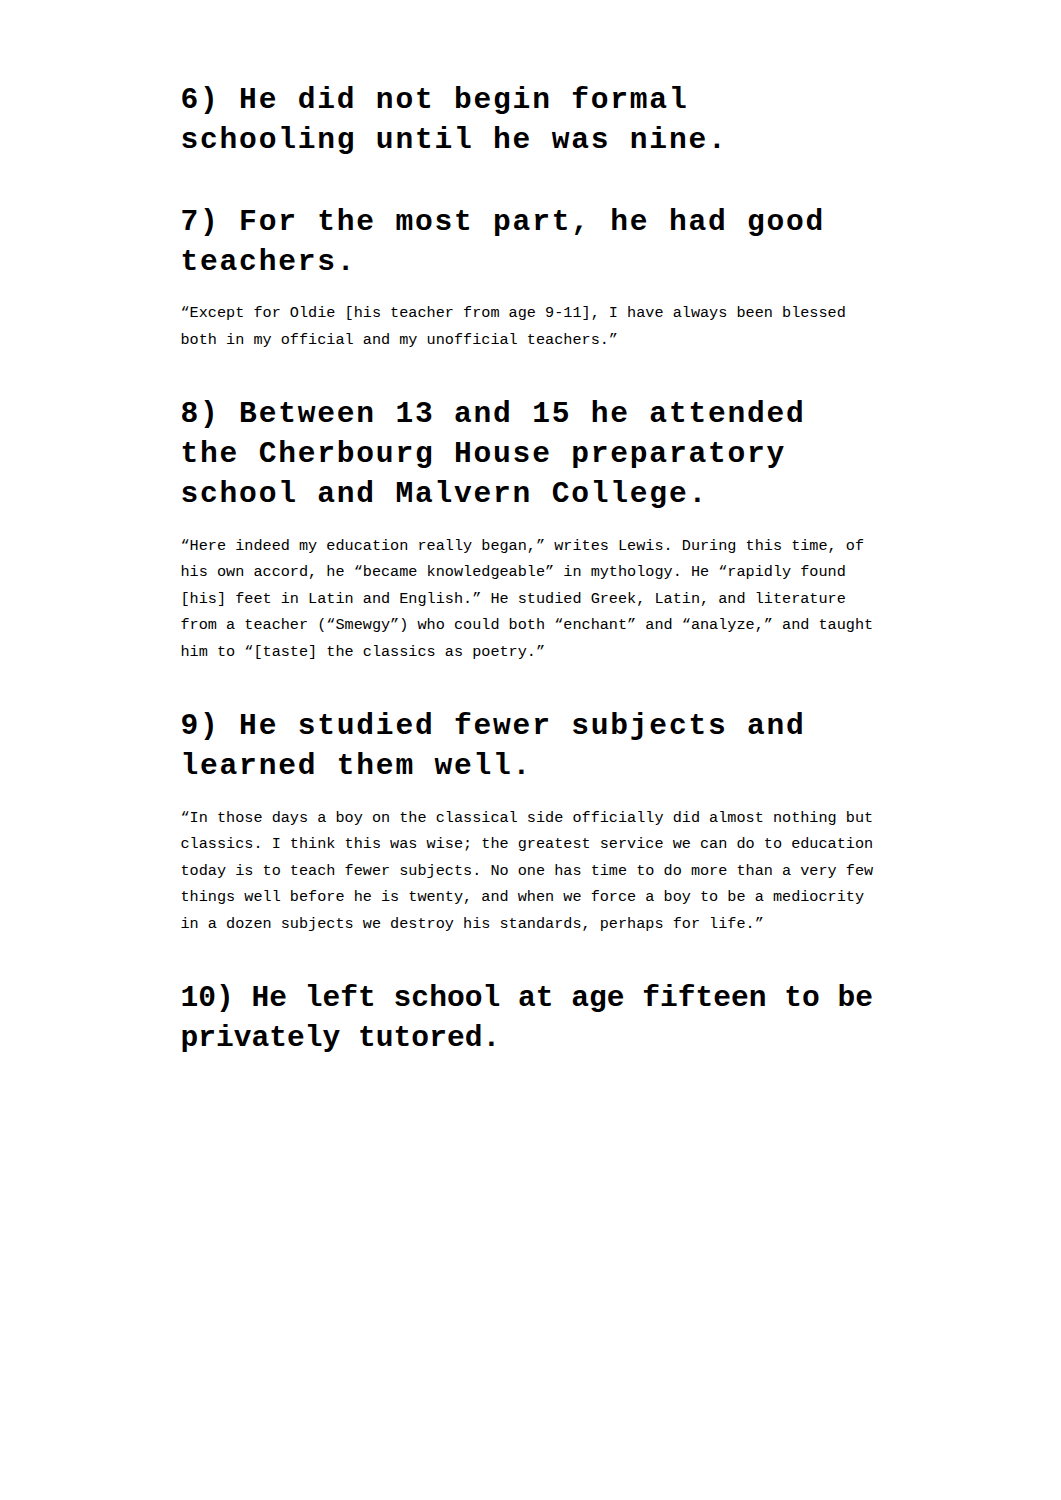6) He did not begin formal schooling until he was nine.
7) For the most part, he had good teachers.
“Except for Oldie [his teacher from age 9-11], I have always been blessed both in my official and my unofficial teachers.”
8) Between 13 and 15 he attended the Cherbourg House preparatory school and Malvern College.
“Here indeed my education really began,” writes Lewis. During this time, of his own accord, he “became knowledgeable” in mythology. He “rapidly found [his] feet in Latin and English.” He studied Greek, Latin, and literature from a teacher (“Smewgy”) who could both “enchant” and “analyze,” and taught him to “[taste] the classics as poetry.”
9) He studied fewer subjects and learned them well.
“In those days a boy on the classical side officially did almost nothing but classics. I think this was wise; the greatest service we can do to education today is to teach fewer subjects. No one has time to do more than a very few things well before he is twenty, and when we force a boy to be a mediocrity in a dozen subjects we destroy his standards, perhaps for life.”
10) He left school at age fifteen to be privately tutored.